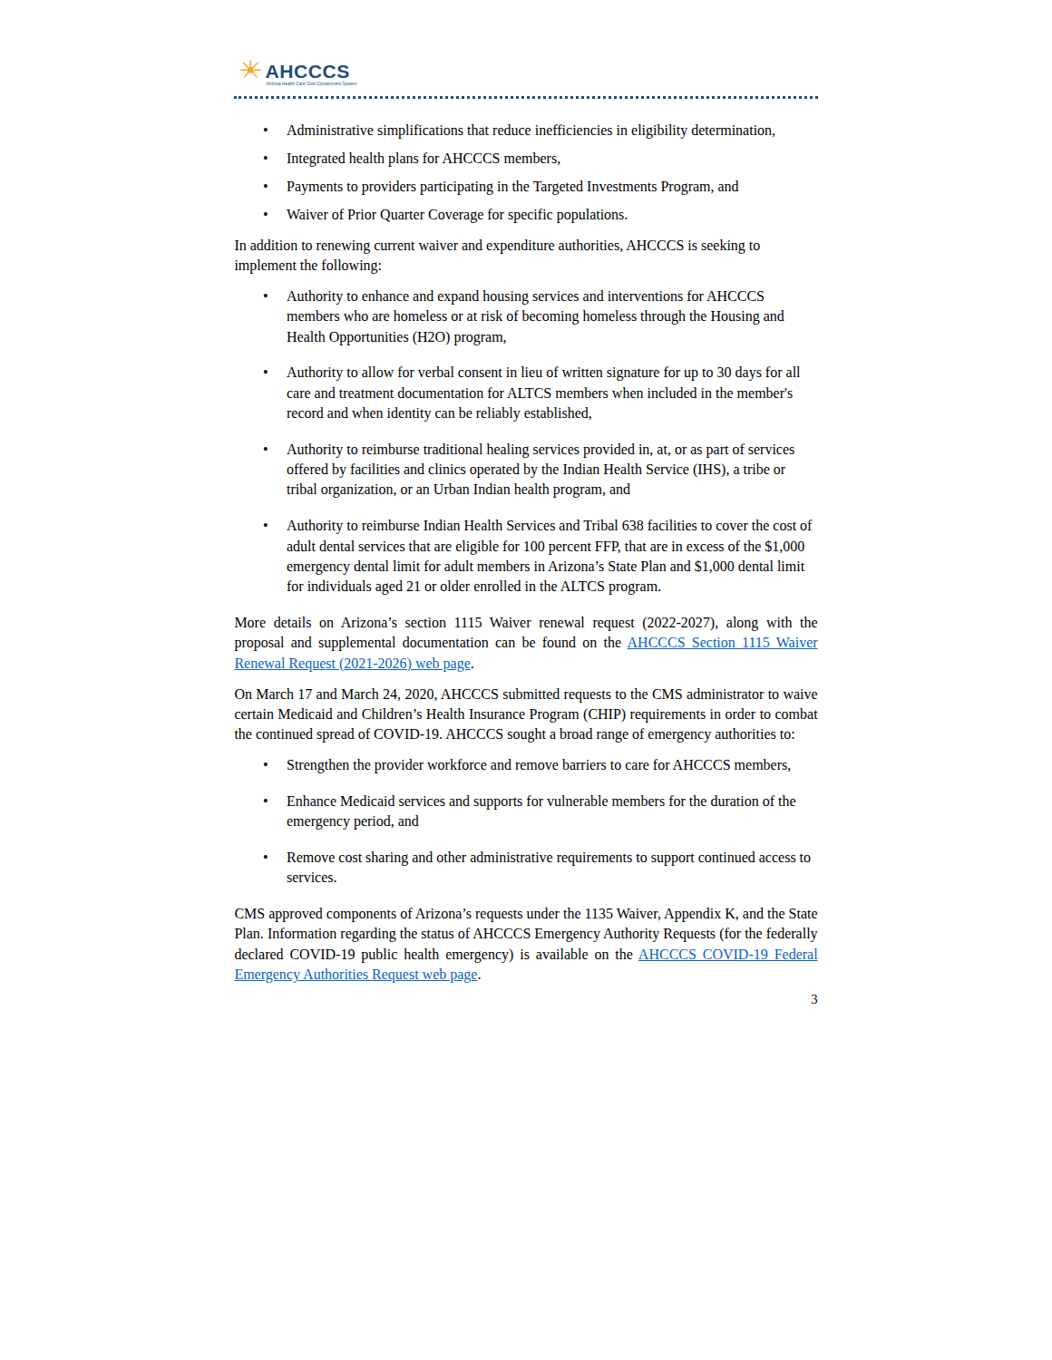AHCCCS Arizona Health Care Cost Containment System
Administrative simplifications that reduce inefficiencies in eligibility determination,
Integrated health plans for AHCCCS members,
Payments to providers participating in the Targeted Investments Program, and
Waiver of Prior Quarter Coverage for specific populations.
In addition to renewing current waiver and expenditure authorities, AHCCCS is seeking to implement the following:
Authority to enhance and expand housing services and interventions for AHCCCS members who are homeless or at risk of becoming homeless through the Housing and Health Opportunities (H2O) program,
Authority to allow for verbal consent in lieu of written signature for up to 30 days for all care and treatment documentation for ALTCS members when included in the member's record and when identity can be reliably established,
Authority to reimburse traditional healing services provided in, at, or as part of services offered by facilities and clinics operated by the Indian Health Service (IHS), a tribe or tribal organization, or an Urban Indian health program, and
Authority to reimburse Indian Health Services and Tribal 638 facilities to cover the cost of adult dental services that are eligible for 100 percent FFP, that are in excess of the $1,000 emergency dental limit for adult members in Arizona’s State Plan and $1,000 dental limit for individuals aged 21 or older enrolled in the ALTCS program.
More details on Arizona’s section 1115 Waiver renewal request (2022-2027), along with the proposal and supplemental documentation can be found on the AHCCCS Section 1115 Waiver Renewal Request (2021-2026) web page.
On March 17 and March 24, 2020, AHCCCS submitted requests to the CMS administrator to waive certain Medicaid and Children’s Health Insurance Program (CHIP) requirements in order to combat the continued spread of COVID-19. AHCCCS sought a broad range of emergency authorities to:
Strengthen the provider workforce and remove barriers to care for AHCCCS members,
Enhance Medicaid services and supports for vulnerable members for the duration of the emergency period, and
Remove cost sharing and other administrative requirements to support continued access to services.
CMS approved components of Arizona’s requests under the 1135 Waiver, Appendix K, and the State Plan. Information regarding the status of AHCCCS Emergency Authority Requests (for the federally declared COVID-19 public health emergency) is available on the AHCCCS COVID-19 Federal Emergency Authorities Request web page.
3